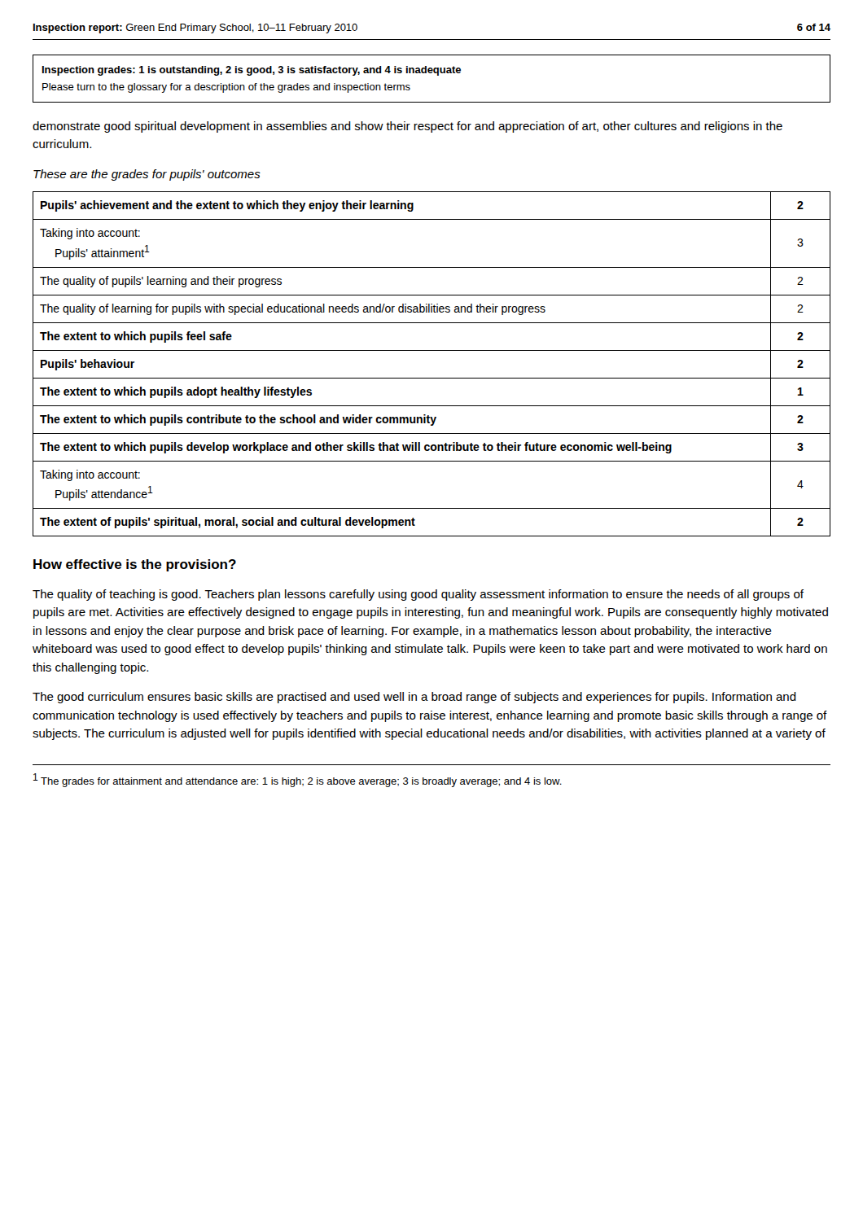Inspection report: Green End Primary School, 10–11 February 2010
6 of 14
Inspection grades: 1 is outstanding, 2 is good, 3 is satisfactory, and 4 is inadequate
Please turn to the glossary for a description of the grades and inspection terms
demonstrate good spiritual development in assemblies and show their respect for and appreciation of art, other cultures and religions in the curriculum.
These are the grades for pupils' outcomes
| Pupils' achievement and the extent to which they enjoy their learning | 2 |
| Taking into account: Pupils' attainment 1 | 3 |
| The quality of pupils' learning and their progress | 2 |
| The quality of learning for pupils with special educational needs and/or disabilities and their progress | 2 |
| The extent to which pupils feel safe | 2 |
| Pupils' behaviour | 2 |
| The extent to which pupils adopt healthy lifestyles | 1 |
| The extent to which pupils contribute to the school and wider community | 2 |
| The extent to which pupils develop workplace and other skills that will contribute to their future economic well-being | 3 |
| Taking into account: Pupils' attendance 1 | 4 |
| The extent of pupils' spiritual, moral, social and cultural development | 2 |
How effective is the provision?
The quality of teaching is good. Teachers plan lessons carefully using good quality assessment information to ensure the needs of all groups of pupils are met. Activities are effectively designed to engage pupils in interesting, fun and meaningful work. Pupils are consequently highly motivated in lessons and enjoy the clear purpose and brisk pace of learning. For example, in a mathematics lesson about probability, the interactive whiteboard was used to good effect to develop pupils' thinking and stimulate talk. Pupils were keen to take part and were motivated to work hard on this challenging topic.
The good curriculum ensures basic skills are practised and used well in a broad range of subjects and experiences for pupils. Information and communication technology is used effectively by teachers and pupils to raise interest, enhance learning and promote basic skills through a range of subjects. The curriculum is adjusted well for pupils identified with special educational needs and/or disabilities, with activities planned at a variety of
1 The grades for attainment and attendance are: 1 is high; 2 is above average; 3 is broadly average; and 4 is low.